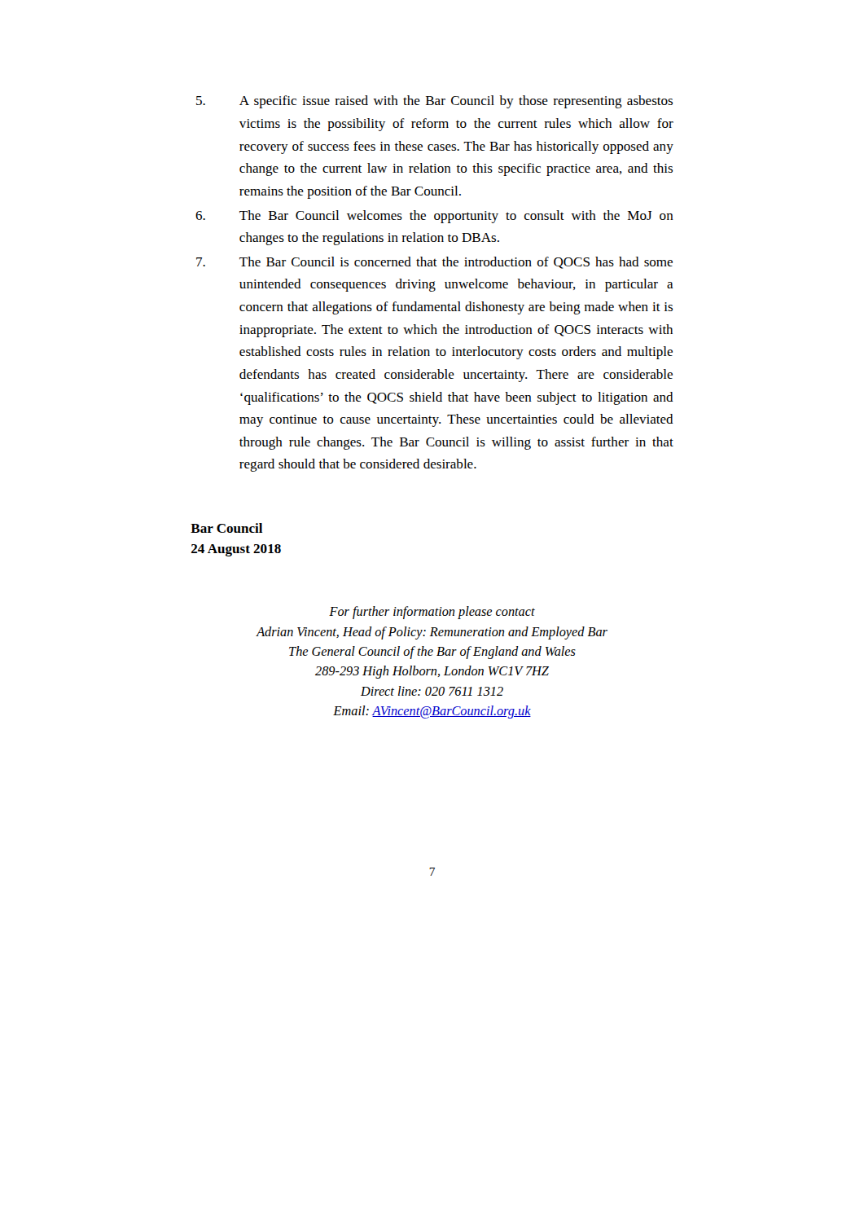5. A specific issue raised with the Bar Council by those representing asbestos victims is the possibility of reform to the current rules which allow for recovery of success fees in these cases. The Bar has historically opposed any change to the current law in relation to this specific practice area, and this remains the position of the Bar Council.
6. The Bar Council welcomes the opportunity to consult with the MoJ on changes to the regulations in relation to DBAs.
7. The Bar Council is concerned that the introduction of QOCS has had some unintended consequences driving unwelcome behaviour, in particular a concern that allegations of fundamental dishonesty are being made when it is inappropriate. The extent to which the introduction of QOCS interacts with established costs rules in relation to interlocutory costs orders and multiple defendants has created considerable uncertainty. There are considerable ‘qualifications’ to the QOCS shield that have been subject to litigation and may continue to cause uncertainty. These uncertainties could be alleviated through rule changes. The Bar Council is willing to assist further in that regard should that be considered desirable.
Bar Council
24 August 2018
For further information please contact
Adrian Vincent, Head of Policy: Remuneration and Employed Bar
The General Council of the Bar of England and Wales
289-293 High Holborn, London WC1V 7HZ
Direct line: 020 7611 1312
Email: AVincent@BarCouncil.org.uk
7